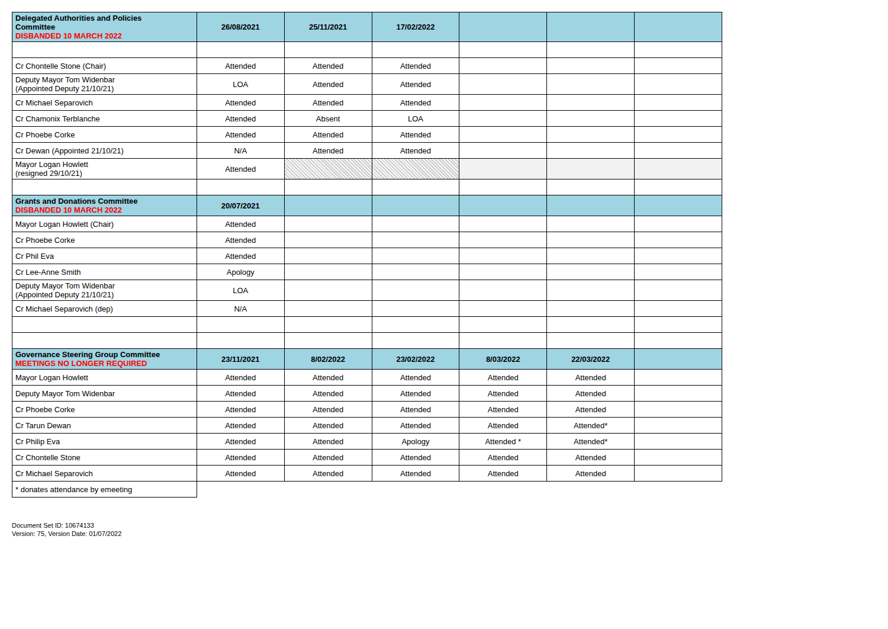| Delegated Authorities and Policies Committee DISBANDED 10 MARCH 2022 | 26/08/2021 | 25/11/2021 | 17/02/2022 | | | |
| Cr Chontelle Stone (Chair) | Attended | Attended | Attended | | | |
| Deputy Mayor Tom Widenbar (Appointed Deputy 21/10/21) | LOA | Attended | Attended | | | |
| Cr Michael Separovich | Attended | Attended | Attended | | | |
| Cr Chamonix Terblanche | Attended | Absent | LOA | | | |
| Cr Phoebe Corke | Attended | Attended | Attended | | | |
| Cr Dewan (Appointed 21/10/21) | N/A | Attended | Attended | | | |
| Mayor Logan Howlett (resigned 29/10/21) | Attended | | | | | |
| Grants and Donations Committee DISBANDED 10 MARCH 2022 | 20/07/2021 | | | | | |
| Mayor Logan Howlett (Chair) | Attended | | | | | |
| Cr Phoebe Corke | Attended | | | | | |
| Cr Phil Eva | Attended | | | | | |
| Cr Lee-Anne Smith | Apology | | | | | |
| Deputy Mayor Tom Widenbar (Appointed Deputy 21/10/21) | LOA | | | | | |
| Cr Michael Separovich (dep) | N/A | | | | | |
| Governance Steering Group Committee MEETINGS NO LONGER REQUIRED | 23/11/2021 | 8/02/2022 | 23/02/2022 | 8/03/2022 | 22/03/2022 | |
| Mayor Logan Howlett | Attended | Attended | Attended | Attended | Attended | |
| Deputy Mayor Tom Widenbar | Attended | Attended | Attended | Attended | Attended | |
| Cr Phoebe Corke | Attended | Attended | Attended | Attended | Attended | |
| Cr Tarun Dewan | Attended | Attended | Attended | Attended | Attended* | |
| Cr Philip Eva | Attended | Attended | Apology | Attended * | Attended* | |
| Cr Chontelle Stone | Attended | Attended | Attended | Attended | Attended | |
| Cr Michael Separovich | Attended | Attended | Attended | Attended | Attended | |
| * donates attendance by emeeting | | | | | | |
Document Set ID: 10674133
Version: 75, Version Date: 01/07/2022